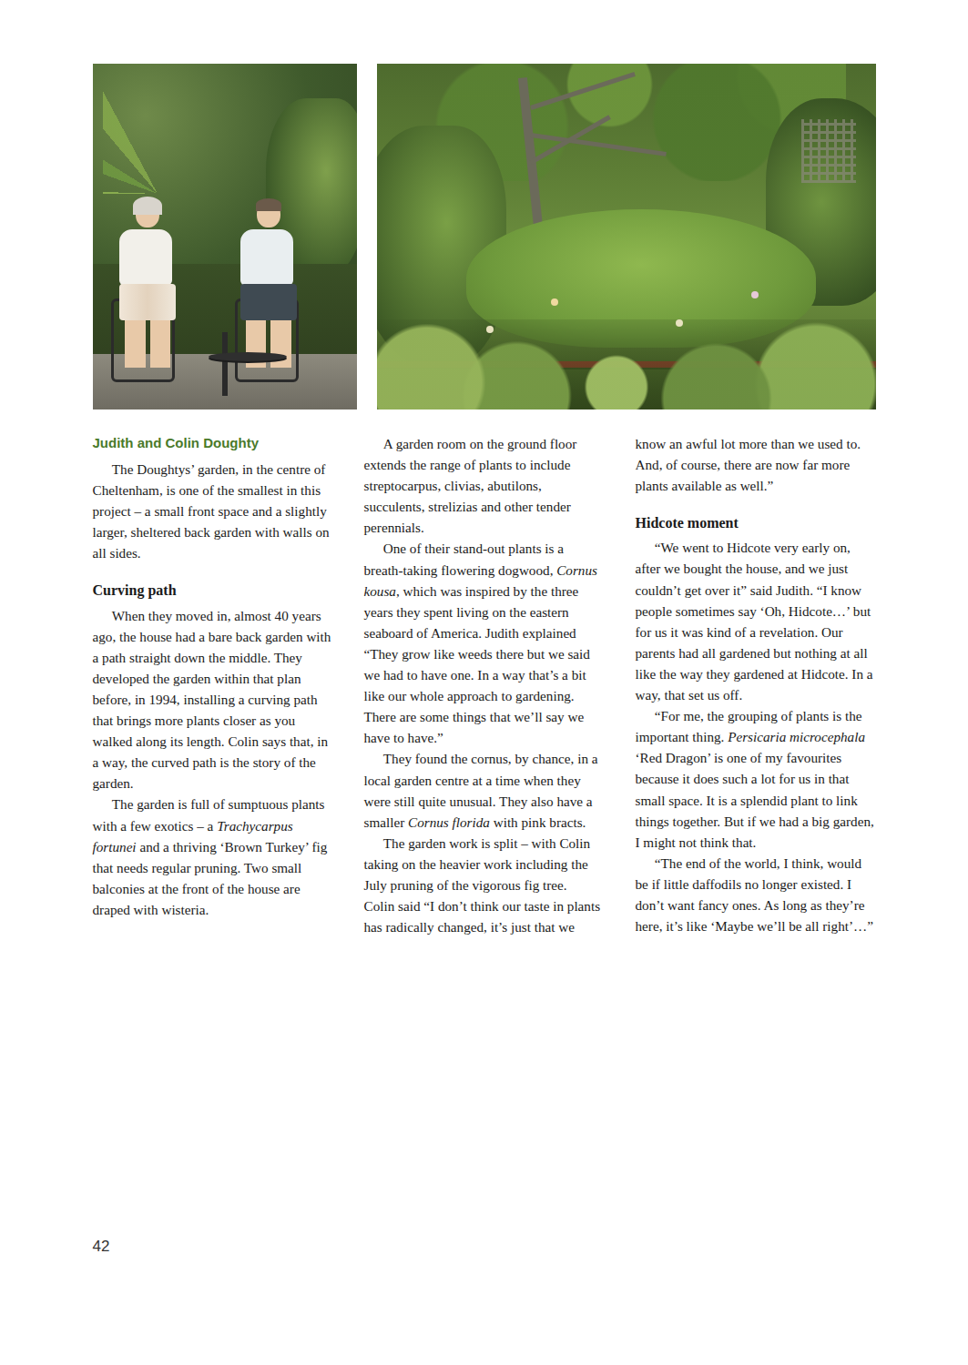Judith and Colin Doughty
The Doughtys’ garden, in the centre of Cheltenham, is one of the smallest in this project – a small front space and a slightly larger, sheltered back garden with walls on all sides.
Curving path
When they moved in, almost 40 years ago, the house had a bare back garden with a path straight down the middle. They developed the garden within that plan before, in 1994, installing a curving path that brings more plants closer as you walked along its length. Colin says that, in a way, the curved path is the story of the garden.
The garden is full of sumptuous plants with a few exotics – a Trachycarpus fortunei and a thriving ‘Brown Turkey’ fig that needs regular pruning. Two small balconies at the front of the house are draped with wisteria.
A garden room on the ground floor extends the range of plants to include streptocarpus, clivias, abutilons, succulents, strelizias and other tender perennials.
One of their stand-out plants is a breath-taking flowering dogwood, Cornus kousa, which was inspired by the three years they spent living on the eastern seaboard of America. Judith explained “They grow like weeds there but we said we had to have one. In a way that’s a bit like our whole approach to gardening. There are some things that we’ll say we have to have.”
They found the cornus, by chance, in a local garden centre at a time when they were still quite unusual. They also have a smaller Cornus florida with pink bracts.
The garden work is split – with Colin taking on the heavier work including the July pruning of the vigorous fig tree. Colin said “I don’t think our taste in plants has radically changed, it’s just that we know an awful lot more than we used to. And, of course, there are now far more plants available as well.”
Hidcote moment
“We went to Hidcote very early on, after we bought the house, and we just couldn’t get over it” said Judith. “I know people sometimes say ‘Oh, Hidcote…’ but for us it was kind of a revelation. Our parents had all gardened but nothing at all like the way they gardened at Hidcote. In a way, that set us off.
“For me, the grouping of plants is the important thing. Persicaria microcephala ‘Red Dragon’ is one of my favourites because it does such a lot for us in that small space. It is a splendid plant to link things together. But if we had a big garden, I might not think that.
“The end of the world, I think, would be if little daffodils no longer existed. I don’t want fancy ones. As long as they’re here, it’s like ‘Maybe we’ll be all right’…”
42